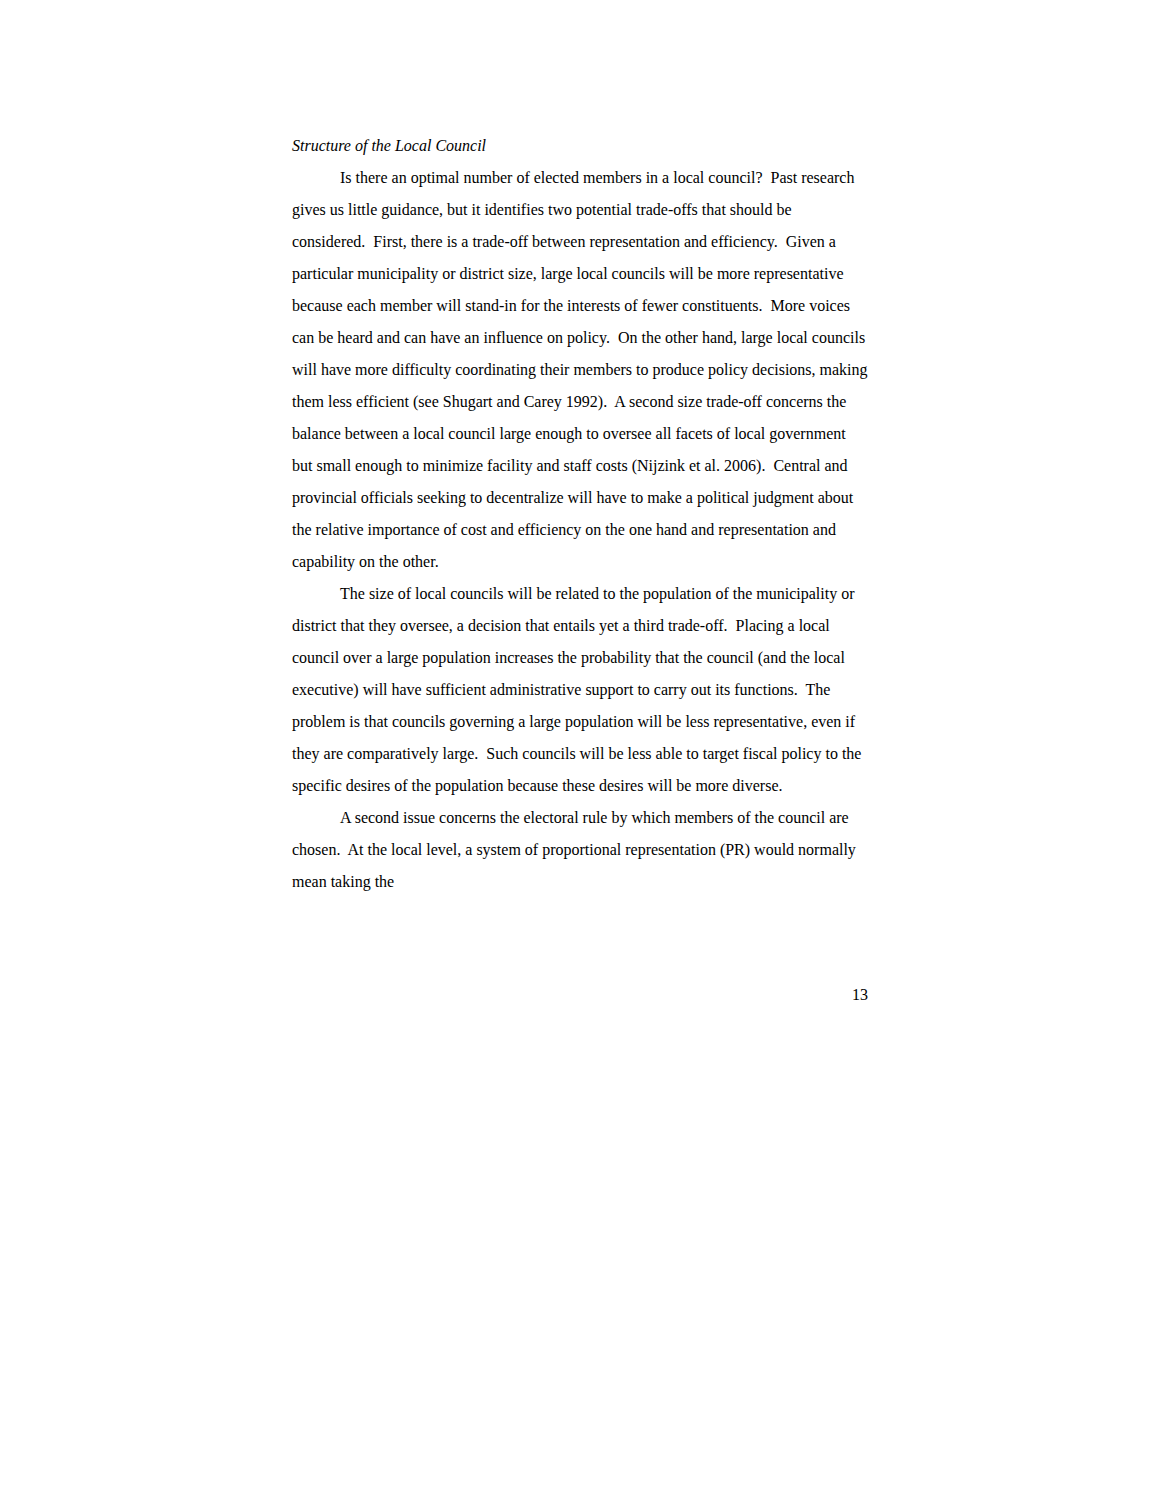Structure of the Local Council
Is there an optimal number of elected members in a local council? Past research gives us little guidance, but it identifies two potential trade-offs that should be considered. First, there is a trade-off between representation and efficiency. Given a particular municipality or district size, large local councils will be more representative because each member will stand-in for the interests of fewer constituents. More voices can be heard and can have an influence on policy. On the other hand, large local councils will have more difficulty coordinating their members to produce policy decisions, making them less efficient (see Shugart and Carey 1992). A second size trade-off concerns the balance between a local council large enough to oversee all facets of local government but small enough to minimize facility and staff costs (Nijzink et al. 2006). Central and provincial officials seeking to decentralize will have to make a political judgment about the relative importance of cost and efficiency on the one hand and representation and capability on the other.
The size of local councils will be related to the population of the municipality or district that they oversee, a decision that entails yet a third trade-off. Placing a local council over a large population increases the probability that the council (and the local executive) will have sufficient administrative support to carry out its functions. The problem is that councils governing a large population will be less representative, even if they are comparatively large. Such councils will be less able to target fiscal policy to the specific desires of the population because these desires will be more diverse.
A second issue concerns the electoral rule by which members of the council are chosen. At the local level, a system of proportional representation (PR) would normally mean taking the
13